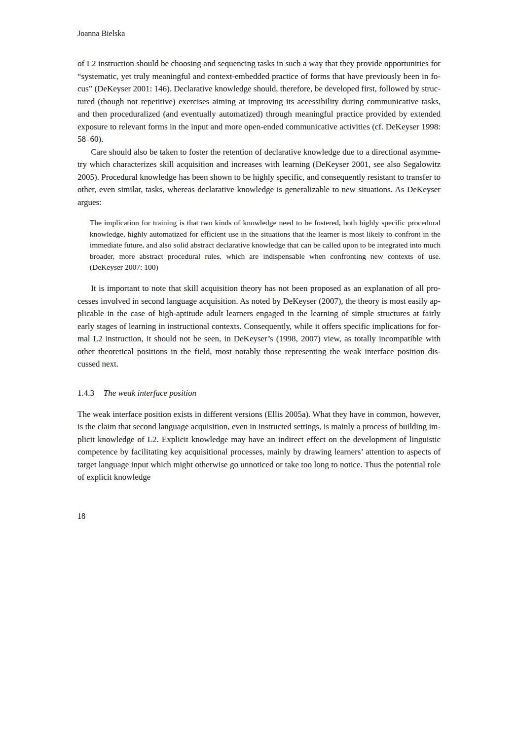Joanna Bielska
of L2 instruction should be choosing and sequencing tasks in such a way that they provide opportunities for “systematic, yet truly meaningful and context-embedded practice of forms that have previously been in focus” (DeKeyser 2001: 146). Declarative knowledge should, therefore, be developed first, followed by structured (though not repetitive) exercises aiming at improving its accessibility during communicative tasks, and then proceduralized (and eventually automatized) through meaningful practice provided by extended exposure to relevant forms in the input and more open-ended communicative activities (cf. DeKeyser 1998: 58–60).
Care should also be taken to foster the retention of declarative knowledge due to a directional asymmetry which characterizes skill acquisition and increases with learning (DeKeyser 2001, see also Segalowitz 2005). Procedural knowledge has been shown to be highly specific, and consequently resistant to transfer to other, even similar, tasks, whereas declarative knowledge is generalizable to new situations. As DeKeyser argues:
The implication for training is that two kinds of knowledge need to be fostered, both highly specific procedural knowledge, highly automatized for efficient use in the situations that the learner is most likely to confront in the immediate future, and also solid abstract declarative knowledge that can be called upon to be integrated into much broader, more abstract procedural rules, which are indispensable when confronting new contexts of use. (DeKeyser 2007: 100)
It is important to note that skill acquisition theory has not been proposed as an explanation of all processes involved in second language acquisition. As noted by DeKeyser (2007), the theory is most easily applicable in the case of high-aptitude adult learners engaged in the learning of simple structures at fairly early stages of learning in instructional contexts. Consequently, while it offers specific implications for formal L2 instruction, it should not be seen, in DeKeyser’s (1998, 2007) view, as totally incompatible with other theoretical positions in the field, most notably those representing the weak interface position discussed next.
1.4.3 The weak interface position
The weak interface position exists in different versions (Ellis 2005a). What they have in common, however, is the claim that second language acquisition, even in instructed settings, is mainly a process of building implicit knowledge of L2. Explicit knowledge may have an indirect effect on the development of linguistic competence by facilitating key acquisitional processes, mainly by drawing learners’ attention to aspects of target language input which might otherwise go unnoticed or take too long to notice. Thus the potential role of explicit knowledge
18